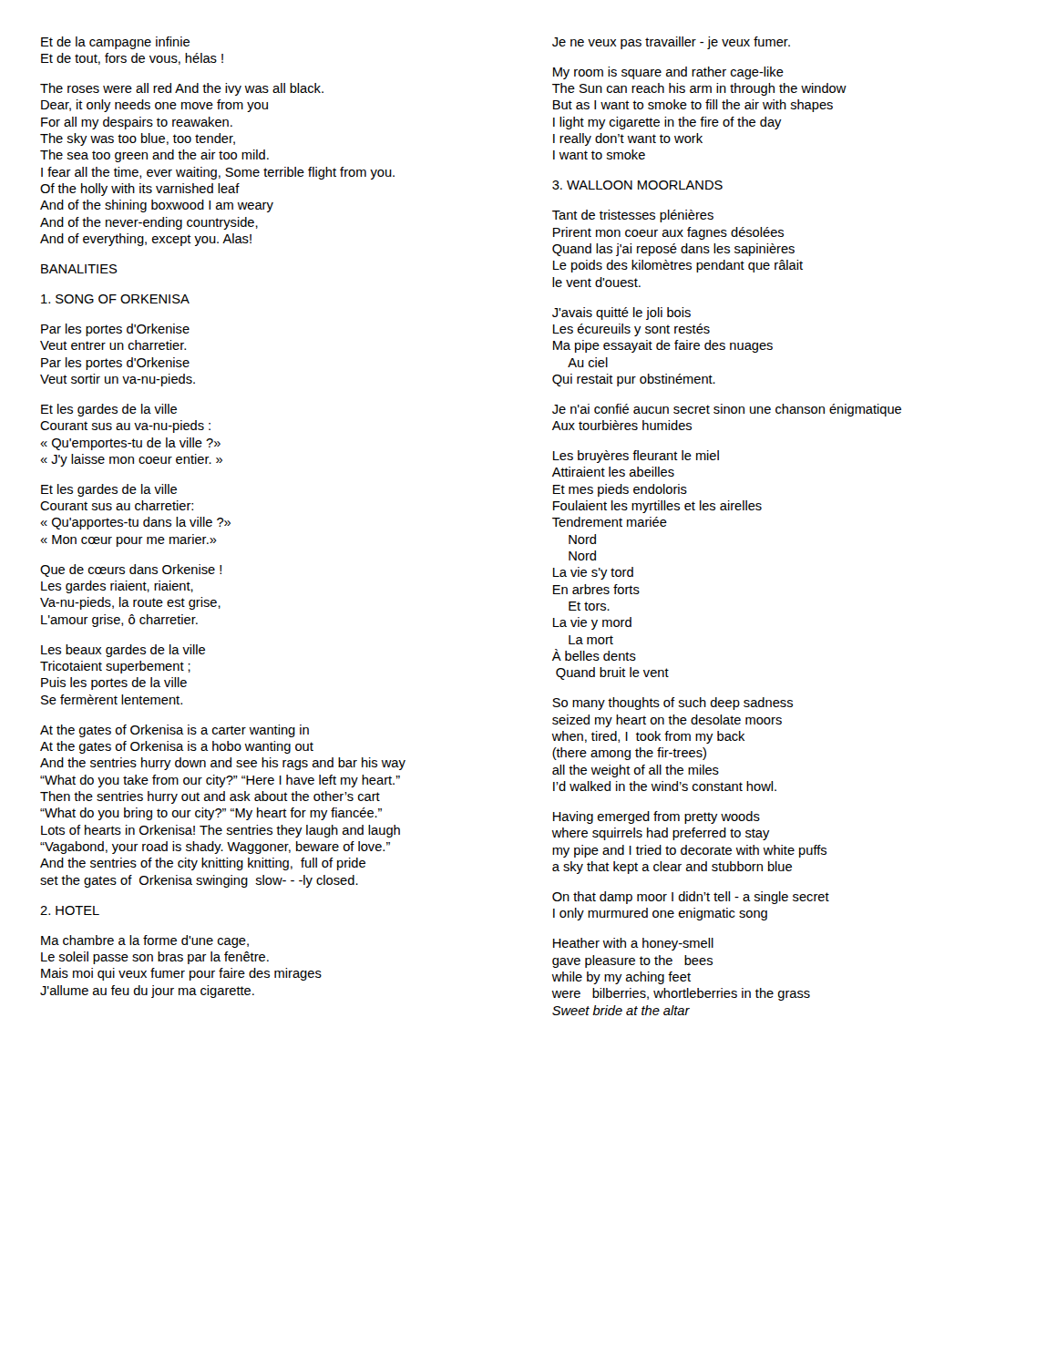Et de la campagne infinie
Et de tout, fors de vous, hélas !
The roses were all red And the ivy was all black.
Dear, it only needs one move from you
For all my despairs to reawaken.
The sky was too blue, too tender,
The sea too green and the air too mild.
I fear all the time, ever waiting, Some terrible flight from you.
Of the holly with its varnished leaf
And of the shining boxwood I am weary
And of the never-ending countryside,
And of everything, except you. Alas!
BANALITIES
1. SONG OF ORKENISA
Par les portes d'Orkenise
Veut entrer un charretier.
Par les portes d'Orkenise
Veut sortir un va-nu-pieds.
Et les gardes de la ville
Courant sus au va-nu-pieds :
« Qu'emportes-tu de la ville ?»
« J'y laisse mon coeur entier. »
Et les gardes de la ville
Courant sus au charretier:
« Qu'apportes-tu dans la ville ?»
« Mon cœur pour me marier.»
Que de cœurs dans Orkenise !
Les gardes riaient, riaient,
Va-nu-pieds, la route est grise,
L'amour grise, ô charretier.
Les beaux gardes de la ville
Tricotaient superbement ;
Puis les portes de la ville
Se fermèrent lentement.
At the gates of Orkenisa is a carter wanting in
At the gates of Orkenisa is a hobo wanting out
And the sentries hurry down and see his rags and bar his way
“What do you take from our city?” “Here I have left my heart.”
Then the sentries hurry out and ask about the other’s cart
“What do you bring to our city?” “My heart for my fiancée.”
Lots of hearts in Orkenisa! The sentries they laugh and laugh
“Vagabond, your road is shady. Waggoner, beware of love.”
And the sentries of the city knitting knitting, full of pride
set the gates of Orkenisa swinging slow- - -ly closed.
2. HOTEL
Ma chambre a la forme d'une cage,
Le soleil passe son bras par la fenêtre.
Mais moi qui veux fumer pour faire des mirages
J'allume au feu du jour ma cigarette.
Je ne veux pas travailler - je veux fumer.
My room is square and rather cage-like
The Sun can reach his arm in through the window
But as I want to smoke to fill the air with shapes
I light my cigarette in the fire of the day
I really don’t want to work
I want to smoke
3. WALLOON MOORLANDS
Tant de tristesses plénières
Prirent mon coeur aux fagnes désolées
Quand las j'ai reposé dans les sapinières
Le poids des kilomètres pendant que râlait
le vent d'ouest.
J'avais quitté le joli bois
Les écureuils y sont restés
Ma pipe essayait de faire des nuages
Au ciel
Qui restait pur obstinément.
Je n'ai confié aucun secret sinon une chanson énigmatique
Aux tourbières humides
Les bruyères fleurant le miel
Attiraient les abeilles
Et mes pieds endoloris
Foulaient les myrtilles et les airelles
Tendrement mariée
Nord
Nord
La vie s'y tord
En arbres forts
Et tors.
La vie y mord
La mort
À belles dents
Quand bruit le vent
So many thoughts of such deep sadness
seized my heart on the desolate moors
when, tired, I took from my back
(there among the fir-trees)
all the weight of all the miles
I’d walked in the wind’s constant howl.
Having emerged from pretty woods
where squirrels had preferred to stay
my pipe and I tried to decorate with white puffs
a sky that kept a clear and stubborn blue
On that damp moor I didn’t tell - a single secret
I only murmured one enigmatic song
Heather with a honey-smell
gave pleasure to the bees
while by my aching feet
were bilberries, whortleberries in the grass
Sweet bride at the altar